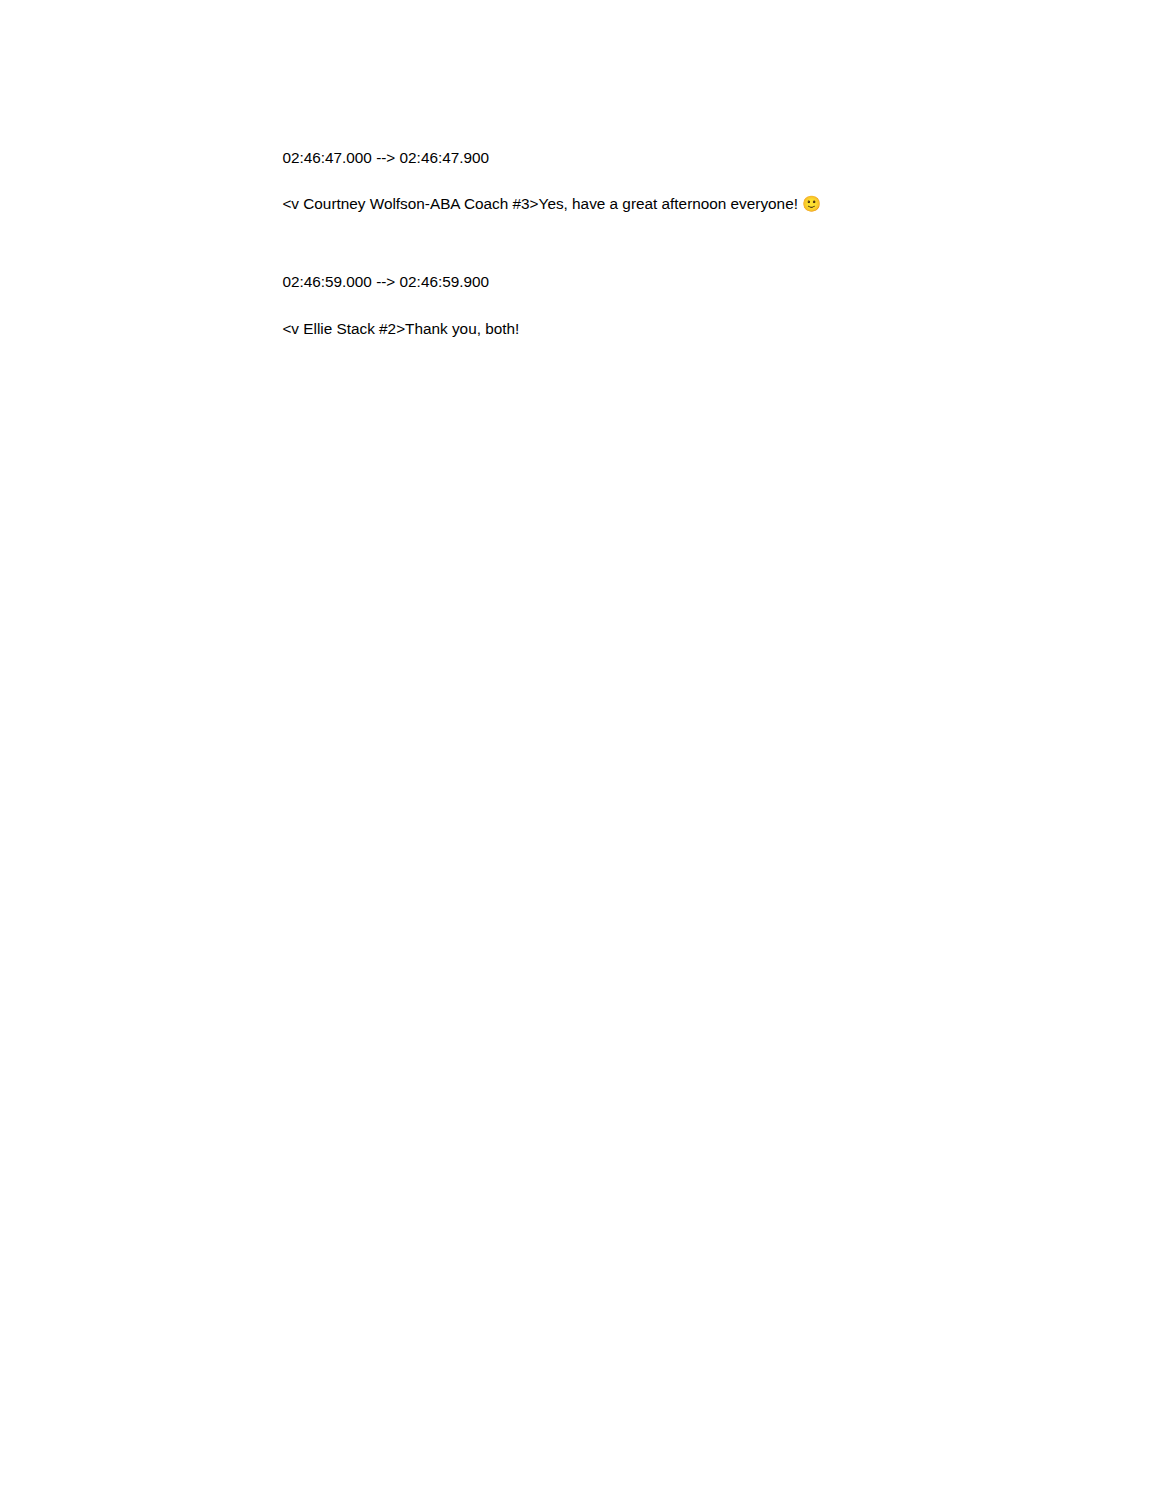02:46:47.000 --> 02:46:47.900
<v Courtney Wolfson-ABA Coach #3>Yes, have a great afternoon everyone! 🙂
02:46:59.000 --> 02:46:59.900
<v Ellie Stack #2>Thank you, both!